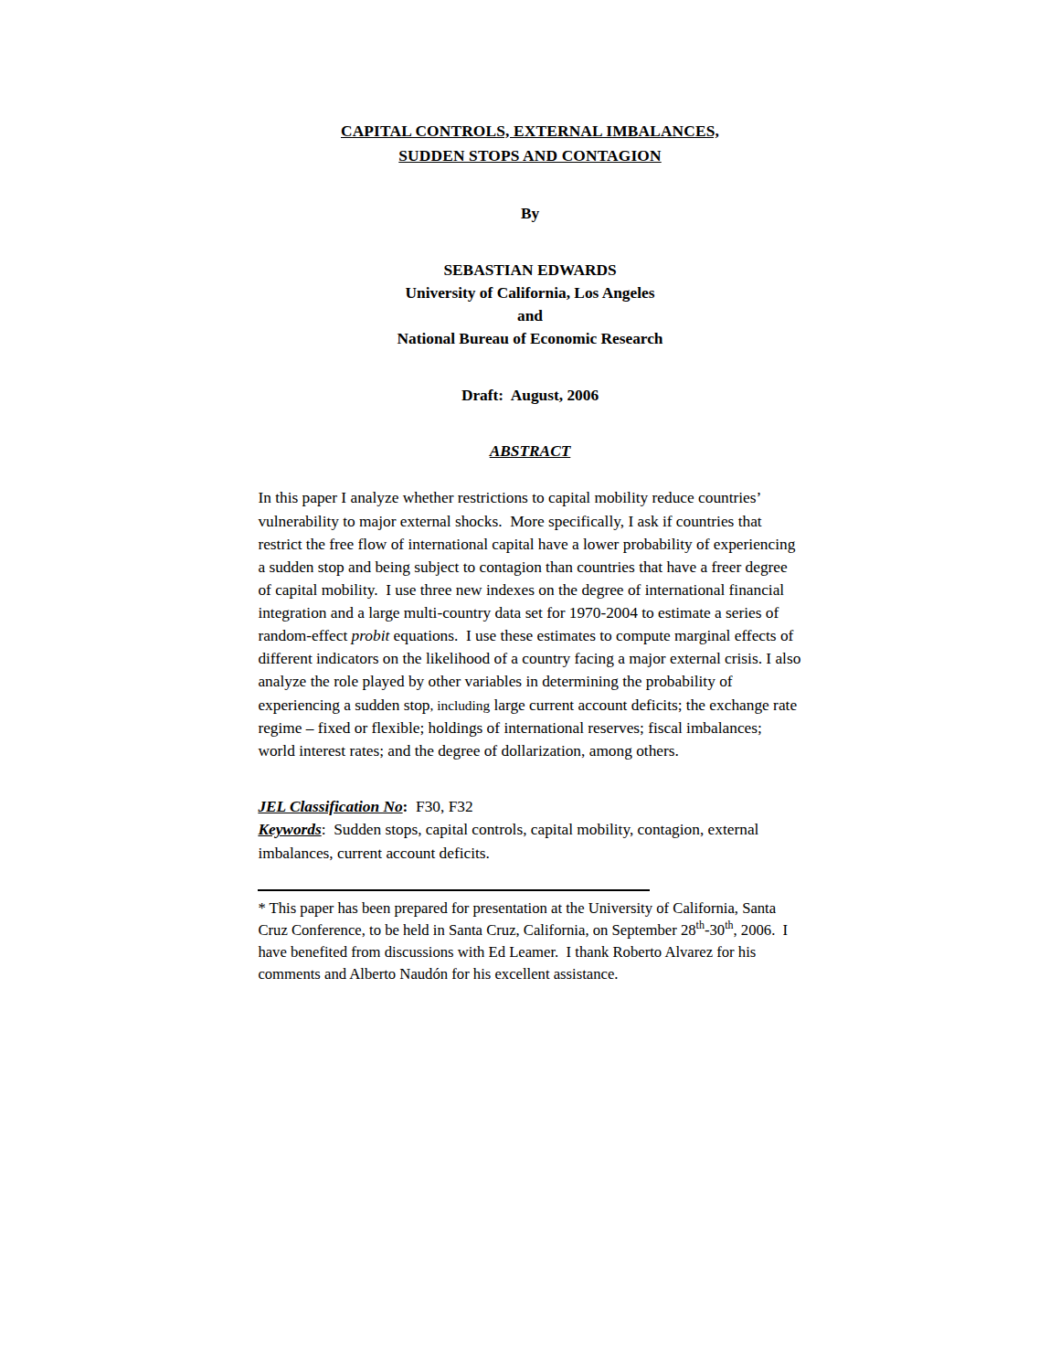Capital Controls, External Imbalances,
Sudden Stops and Contagion
By
SEBASTIAN EDWARDS
University of California, Los Angeles
and
National Bureau of Economic Research
Draft: August, 2006
ABSTRACT
In this paper I analyze whether restrictions to capital mobility reduce countries’ vulnerability to major external shocks. More specifically, I ask if countries that restrict the free flow of international capital have a lower probability of experiencing a sudden stop and being subject to contagion than countries that have a freer degree of capital mobility. I use three new indexes on the degree of international financial integration and a large multi-country data set for 1970-2004 to estimate a series of random-effect probit equations. I use these estimates to compute marginal effects of different indicators on the likelihood of a country facing a major external crisis. I also analyze the role played by other variables in determining the probability of experiencing a sudden stop, including large current account deficits; the exchange rate regime – fixed or flexible; holdings of international reserves; fiscal imbalances; world interest rates; and the degree of dollarization, among others.
JEL Classification No: F30, F32
Keywords: Sudden stops, capital controls, capital mobility, contagion, external
imbalances, current account deficits.
* This paper has been prepared for presentation at the University of California, Santa Cruz Conference, to be held in Santa Cruz, California, on September 28th-30th, 2006. I have benefited from discussions with Ed Leamer. I thank Roberto Alvarez for his comments and Alberto Naudón for his excellent assistance.